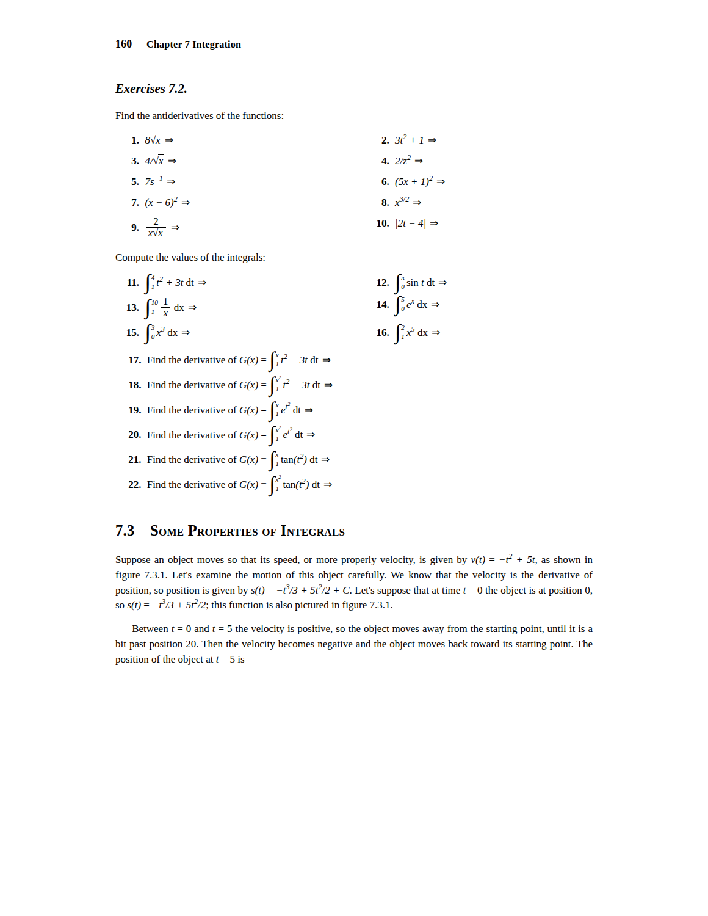160 Chapter 7 Integration
Exercises 7.2.
Find the antiderivatives of the functions:
1. 8√x⇒
2. 3t2 + 1⇒
3. 4/√x⇒
4. 2/z2⇒
5. 7s−1⇒
6.(5x + 1)2⇒
7.(x − 6)2⇒
8. x3/2⇒
9. 2 x√x⇒
10.|2t − 4|⇒
Compute the values of the integrals:
11.∫41 t2 + 3t dt⇒
12.∫π 0 sin t dt⇒
13.∫1011 x dx⇒
14.∫50 ex dx⇒
15.∫30 x3 dx⇒
16.∫21 x5 dx⇒
17. Find the derivative of G(x) = ∫x 1 t2 − 3t dt⇒
18. Find the derivative of G(x) = ∫x21 t2 − 3t dt⇒
19. Find the derivative of G(x) = ∫x 1 et2 dt⇒
20. Find the derivative of G(x) = ∫x21 et2 dt⇒
21. Find the derivative of G(x) = ∫x 1 tan(t2) dt⇒
22. Find the derivative of G(x) = ∫x21 tan(t2) dt⇒
7.3 Some Properties of Integrals
Suppose an object moves so that its speed, or more properly velocity, is given by v(t) = −t2 + 5t, as shown in figure 7.3.1. Let's examine the motion of this object carefully. We know that the velocity is the derivative of position, so position is given by s(t) = −t3/3 + 5t2/2 + C. Let's suppose that at time t = 0 the object is at position 0, so s(t) = −t3/3 + 5t2/2; this function is also pictured in figure 7.3.1.
Between t = 0 and t = 5 the velocity is positive, so the object moves away from the starting point, until it is a bit past position 20. Then the velocity becomes negative and the object moves back toward its starting point. The position of the object at t = 5 is